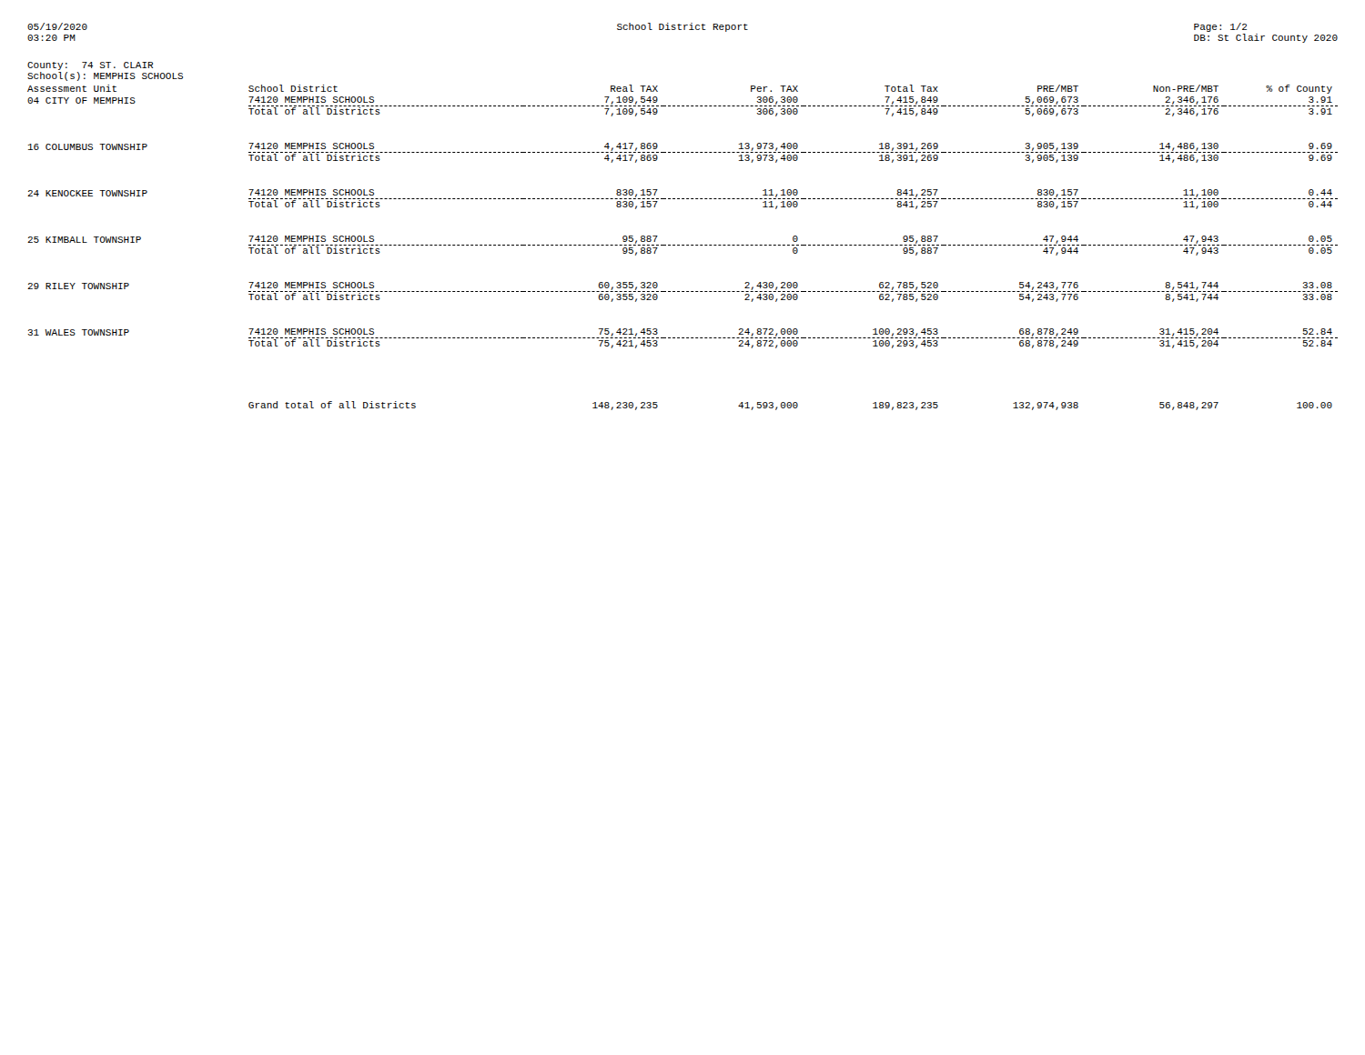05/19/2020
03:20 PM
School District Report
Page: 1/2
DB: St Clair County 2020
County: 74 ST. CLAIR
School(s): MEMPHIS SCHOOLS
| Assessment Unit | School District | Real TAX | Per. TAX | Total Tax | PRE/MBT | Non-PRE/MBT | % of County |
| --- | --- | --- | --- | --- | --- | --- | --- |
| 04 CITY OF MEMPHIS | 74120 MEMPHIS SCHOOLS | 7,109,549 | 306,300 | 7,415,849 | 5,069,673 | 2,346,176 | 3.91 |
| | Total of all Districts | 7,109,549 | 306,300 | 7,415,849 | 5,069,673 | 2,346,176 | 3.91 |
| 16 COLUMBUS TOWNSHIP | 74120 MEMPHIS SCHOOLS | 4,417,869 | 13,973,400 | 18,391,269 | 3,905,139 | 14,486,130 | 9.69 |
| | Total of all Districts | 4,417,869 | 13,973,400 | 18,391,269 | 3,905,139 | 14,486,130 | 9.69 |
| 24 KENOCKEE TOWNSHIP | 74120 MEMPHIS SCHOOLS | 830,157 | 11,100 | 841,257 | 830,157 | 11,100 | 0.44 |
| | Total of all Districts | 830,157 | 11,100 | 841,257 | 830,157 | 11,100 | 0.44 |
| 25 KIMBALL TOWNSHIP | 74120 MEMPHIS SCHOOLS | 95,887 | 0 | 95,887 | 47,944 | 47,943 | 0.05 |
| | Total of all Districts | 95,887 | 0 | 95,887 | 47,944 | 47,943 | 0.05 |
| 29 RILEY TOWNSHIP | 74120 MEMPHIS SCHOOLS | 60,355,320 | 2,430,200 | 62,785,520 | 54,243,776 | 8,541,744 | 33.08 |
| | Total of all Districts | 60,355,320 | 2,430,200 | 62,785,520 | 54,243,776 | 8,541,744 | 33.08 |
| 31 WALES TOWNSHIP | 74120 MEMPHIS SCHOOLS | 75,421,453 | 24,872,000 | 100,293,453 | 68,878,249 | 31,415,204 | 52.84 |
| | Total of all Districts | 75,421,453 | 24,872,000 | 100,293,453 | 68,878,249 | 31,415,204 | 52.84 |
| | Grand total of all Districts | 148,230,235 | 41,593,000 | 189,823,235 | 132,974,938 | 56,848,297 | 100.00 |